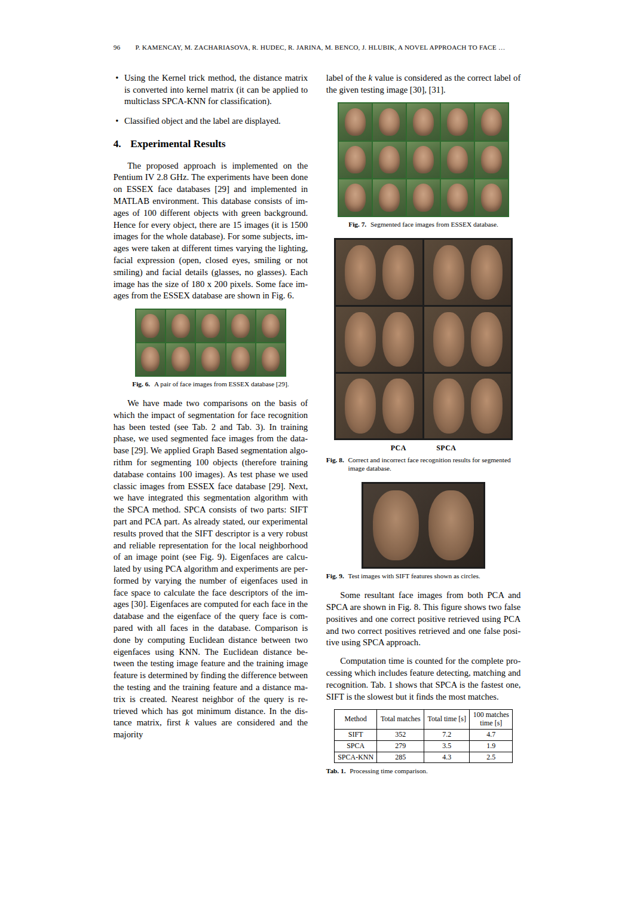96 P. KAMENCAY, M. ZACHARIASOVA, R. HUDEC, R. JARINA, M. BENCO, J. HLUBIK, A NOVEL APPROACH TO FACE …
Using the Kernel trick method, the distance matrix is converted into kernel matrix (it can be applied to multiclass SPCA-KNN for classification).
Classified object and the label are displayed.
4. Experimental Results
The proposed approach is implemented on the Pentium IV 2.8 GHz. The experiments have been done on ESSEX face databases [29] and implemented in MATLAB environment. This database consists of images of 100 different objects with green background. Hence for every object, there are 15 images (it is 1500 images for the whole database). For some subjects, images were taken at different times varying the lighting, facial expression (open, closed eyes, smiling or not smiling) and facial details (glasses, no glasses). Each image has the size of 180 x 200 pixels. Some face images from the ESSEX database are shown in Fig. 6.
Fig. 6. A pair of face images from ESSEX database [29].
We have made two comparisons on the basis of which the impact of segmentation for face recognition has been tested (see Tab. 2 and Tab. 3). In training phase, we used segmented face images from the database [29]. We applied Graph Based segmentation algorithm for segmenting 100 objects (therefore training database contains 100 images). As test phase we used classic images from ESSEX face database [29]. Next, we have integrated this segmentation algorithm with the SPCA method. SPCA consists of two parts: SIFT part and PCA part. As already stated, our experimental results proved that the SIFT descriptor is a very robust and reliable representation for the local neighborhood of an image point (see Fig. 9). Eigenfaces are calculated by using PCA algorithm and experiments are performed by varying the number of eigenfaces used in face space to calculate the face descriptors of the images [30]. Eigenfaces are computed for each face in the database and the eigenface of the query face is compared with all faces in the database. Comparison is done by computing Euclidean distance between two eigenfaces using KNN. The Euclidean distance between the testing image feature and the training image feature is determined by finding the difference between the testing and the training feature and a distance matrix is created. Nearest neighbor of the query is retrieved which has got minimum distance. In the distance matrix, first k values are considered and the majority
label of the k value is considered as the correct label of the given testing image [30], [31].
Fig. 7. Segmented face images from ESSEX database.
PCA SPCA
Fig. 8. Correct and incorrect face recognition results for segmented image database.
Fig. 9. Test images with SIFT features shown as circles.
Some resultant face images from both PCA and SPCA are shown in Fig. 8. This figure shows two false positives and one correct positive retrieved using PCA and two correct positives retrieved and one false positive using SPCA approach.
Computation time is counted for the complete processing which includes feature detecting, matching and recognition. Tab. 1 shows that SPCA is the fastest one, SIFT is the slowest but it finds the most matches.
| Method | Total matches | Total time [s] | 100 matches time [s] |
| --- | --- | --- | --- |
| SIFT | 352 | 7.2 | 4.7 |
| SPCA | 279 | 3.5 | 1.9 |
| SPCA-KNN | 285 | 4.3 | 2.5 |
Tab. 1. Processing time comparison.